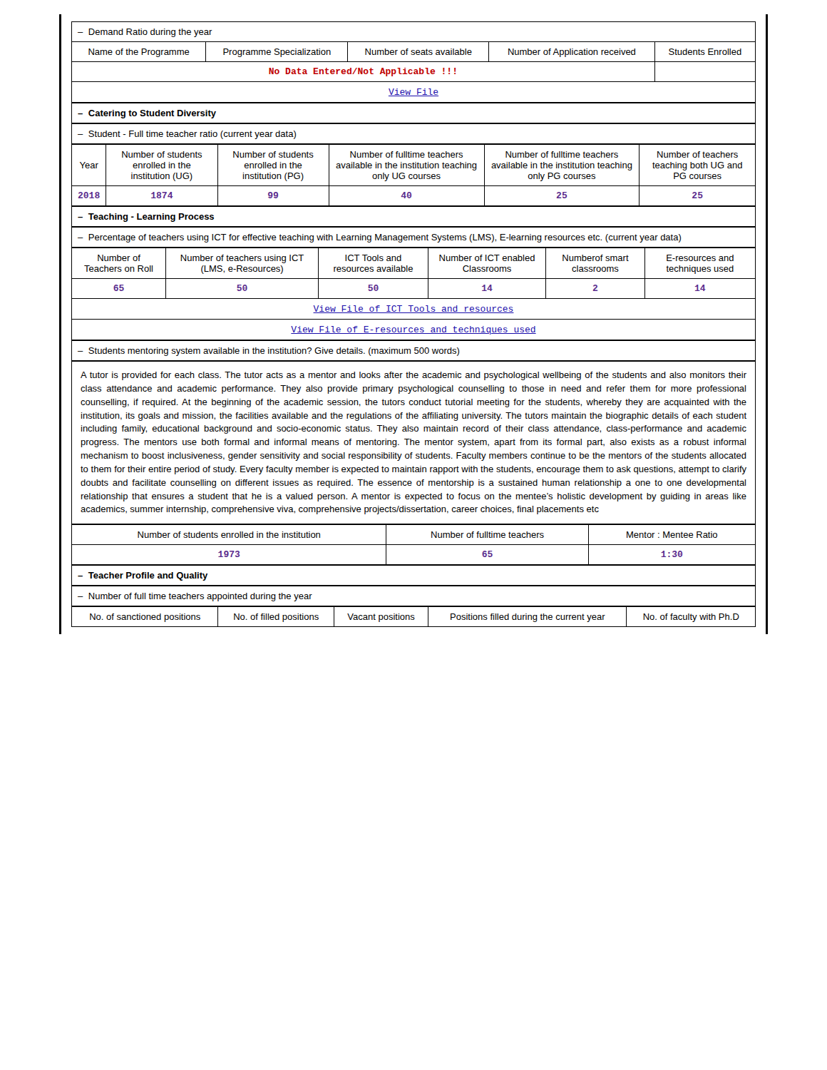– Demand Ratio during the year
| Name of the Programme | Programme Specialization | Number of seats available | Number of Application received | Students Enrolled |
| No Data Entered/Not Applicable !!! | |
| View File |
– Catering to Student Diversity
– Student - Full time teacher ratio (current year data)
| Year | Number of students enrolled in the institution (UG) | Number of students enrolled in the institution (PG) | Number of fulltime teachers available in the institution teaching only UG courses | Number of fulltime teachers available in the institution teaching only PG courses | Number of teachers teaching both UG and PG courses |
| 2018 | 1874 | 99 | 40 | 25 | 25 |
– Teaching - Learning Process
– Percentage of teachers using ICT for effective teaching with Learning Management Systems (LMS), E-learning resources etc. (current year data)
| Number of Teachers on Roll | Number of teachers using ICT (LMS, e-Resources) | ICT Tools and resources available | Number of ICT enabled Classrooms | Numberof smart classrooms | E-resources and techniques used |
| 65 | 50 | 50 | 14 | 2 | 14 |
| View File of ICT Tools and resources |
| View File of E-resources and techniques used |
– Students mentoring system available in the institution? Give details. (maximum 500 words)
A tutor is provided for each class. The tutor acts as a mentor and looks after the academic and psychological wellbeing of the students and also monitors their class attendance and academic performance. They also provide primary psychological counselling to those in need and refer them for more professional counselling, if required. At the beginning of the academic session, the tutors conduct tutorial meeting for the students, whereby they are acquainted with the institution, its goals and mission, the facilities available and the regulations of the affiliating university. The tutors maintain the biographic details of each student including family, educational background and socio-economic status. They also maintain record of their class attendance, class-performance and academic progress. The mentors use both formal and informal means of mentoring. The mentor system, apart from its formal part, also exists as a robust informal mechanism to boost inclusiveness, gender sensitivity and social responsibility of students. Faculty members continue to be the mentors of the students allocated to them for their entire period of study. Every faculty member is expected to maintain rapport with the students, encourage them to ask questions, attempt to clarify doubts and facilitate counselling on different issues as required. The essence of mentorship is a sustained human relationship a one to one developmental relationship that ensures a student that he is a valued person. A mentor is expected to focus on the mentee’s holistic development by guiding in areas like academics, summer internship, comprehensive viva, comprehensive projects/dissertation, career choices, final placements etc
| Number of students enrolled in the institution | Number of fulltime teachers | Mentor : Mentee Ratio |
| 1973 | 65 | 1:30 |
– Teacher Profile and Quality
– Number of full time teachers appointed during the year
| No. of sanctioned positions | No. of filled positions | Vacant positions | Positions filled during the current year | No. of faculty with Ph.D |